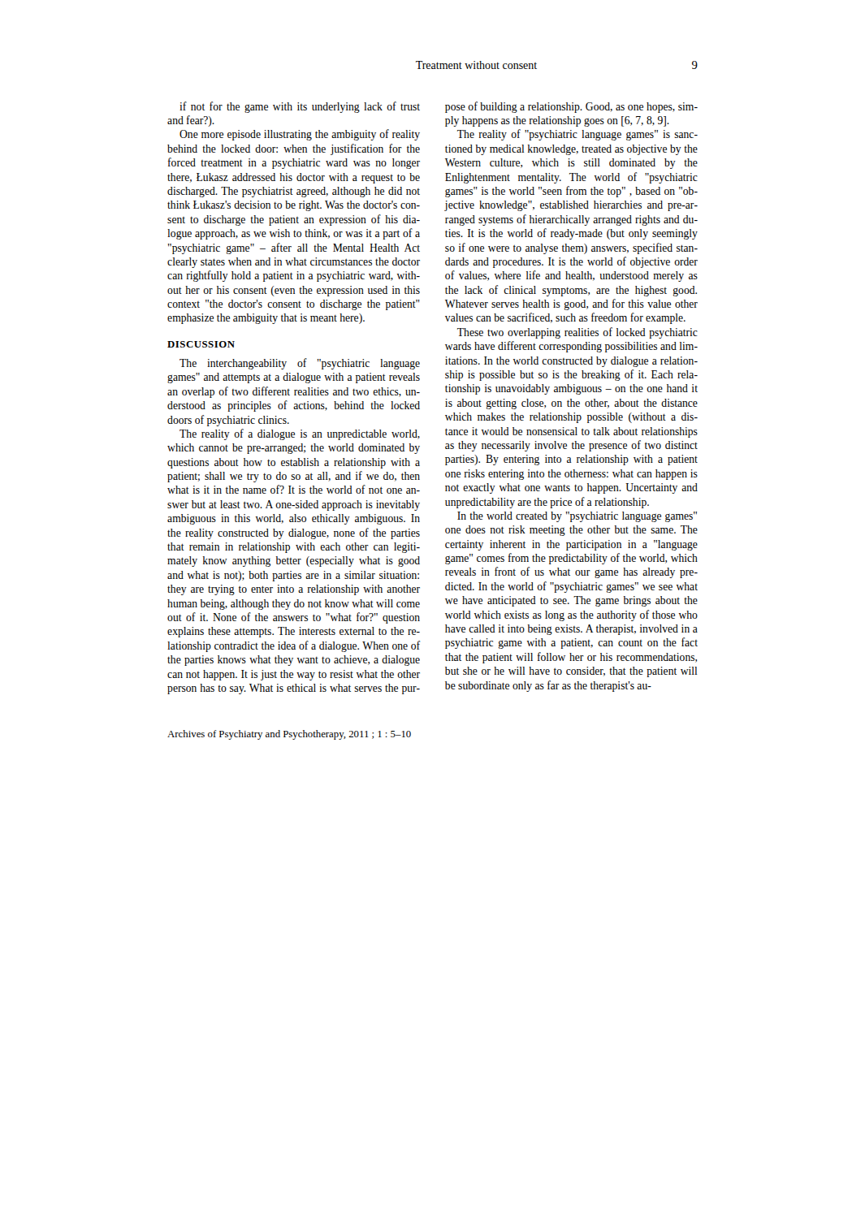Treatment without consent 9
if not for the game with its underlying lack of trust and fear?).
One more episode illustrating the ambiguity of reality behind the locked door: when the justification for the forced treatment in a psychiatric ward was no longer there, Łukasz addressed his doctor with a request to be discharged. The psychiatrist agreed, although he did not think Łukasz's decision to be right. Was the doctor's consent to discharge the patient an expression of his dialogue approach, as we wish to think, or was it a part of a "psychiatric game" – after all the Mental Health Act clearly states when and in what circumstances the doctor can rightfully hold a patient in a psychiatric ward, without her or his consent (even the expression used in this context "the doctor's consent to discharge the patient" emphasize the ambiguity that is meant here).
DISCUSSION
The interchangeability of "psychiatric language games" and attempts at a dialogue with a patient reveals an overlap of two different realities and two ethics, understood as principles of actions, behind the locked doors of psychiatric clinics.
The reality of a dialogue is an unpredictable world, which cannot be pre-arranged; the world dominated by questions about how to establish a relationship with a patient; shall we try to do so at all, and if we do, then what is it in the name of? It is the world of not one answer but at least two. A one-sided approach is inevitably ambiguous in this world, also ethically ambiguous. In the reality constructed by dialogue, none of the parties that remain in relationship with each other can legitimately know anything better (especially what is good and what is not); both parties are in a similar situation: they are trying to enter into a relationship with another human being, although they do not know what will come out of it. None of the answers to "what for?" question explains these attempts. The interests external to the relationship contradict the idea of a dialogue. When one of the parties knows what they want to achieve, a dialogue can not happen. It is just the way to resist what the other person has to say. What is ethical is what serves the purpose of building a relationship. Good, as one hopes, simply happens as the relationship goes on [6, 7, 8, 9].
The reality of "psychiatric language games" is sanctioned by medical knowledge, treated as objective by the Western culture, which is still dominated by the Enlightenment mentality. The world of "psychiatric games" is the world "seen from the top" , based on "objective knowledge", established hierarchies and pre-arranged systems of hierarchically arranged rights and duties. It is the world of ready-made (but only seemingly so if one were to analyse them) answers, specified standards and procedures. It is the world of objective order of values, where life and health, understood merely as the lack of clinical symptoms, are the highest good. Whatever serves health is good, and for this value other values can be sacrificed, such as freedom for example.
These two overlapping realities of locked psychiatric wards have different corresponding possibilities and limitations. In the world constructed by dialogue a relationship is possible but so is the breaking of it. Each relationship is unavoidably ambiguous – on the one hand it is about getting close, on the other, about the distance which makes the relationship possible (without a distance it would be nonsensical to talk about relationships as they necessarily involve the presence of two distinct parties). By entering into a relationship with a patient one risks entering into the otherness: what can happen is not exactly what one wants to happen. Uncertainty and unpredictability are the price of a relationship.
In the world created by "psychiatric language games" one does not risk meeting the other but the same. The certainty inherent in the participation in a "language game" comes from the predictability of the world, which reveals in front of us what our game has already predicted. In the world of "psychiatric games" we see what we have anticipated to see. The game brings about the world which exists as long as the authority of those who have called it into being exists. A therapist, involved in a psychiatric game with a patient, can count on the fact that the patient will follow her or his recommendations, but she or he will have to consider, that the patient will be subordinate only as far as the therapist's au-
Archives of Psychiatry and Psychotherapy, 2011 ; 1 : 5–10